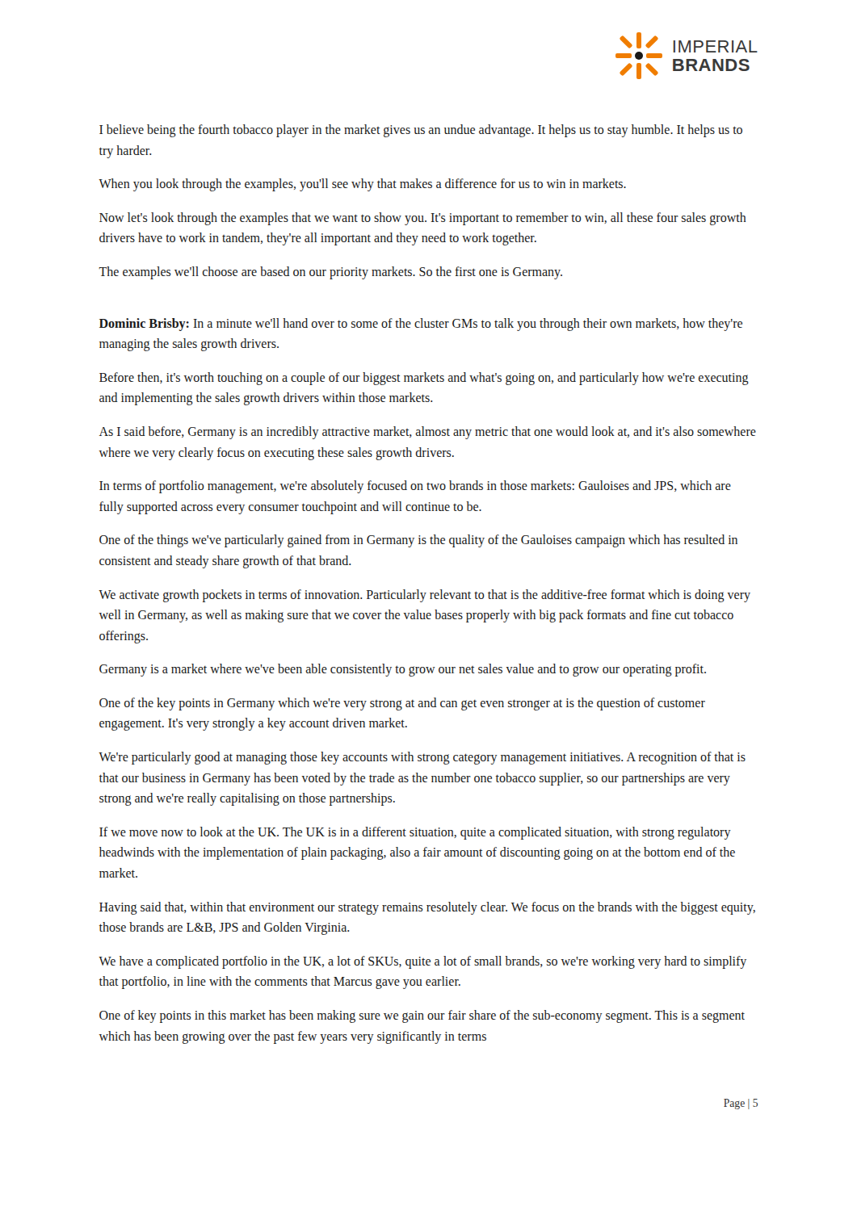IMPERIAL BRANDS
I believe being the fourth tobacco player in the market gives us an undue advantage. It helps us to stay humble. It helps us to try harder.
When you look through the examples, you'll see why that makes a difference for us to win in markets.
Now let's look through the examples that we want to show you. It's important to remember to win, all these four sales growth drivers have to work in tandem, they're all important and they need to work together.
The examples we'll choose are based on our priority markets. So the first one is Germany.
Dominic Brisby: In a minute we'll hand over to some of the cluster GMs to talk you through their own markets, how they're managing the sales growth drivers.
Before then, it's worth touching on a couple of our biggest markets and what's going on, and particularly how we're executing and implementing the sales growth drivers within those markets.
As I said before, Germany is an incredibly attractive market, almost any metric that one would look at, and it's also somewhere where we very clearly focus on executing these sales growth drivers.
In terms of portfolio management, we're absolutely focused on two brands in those markets: Gauloises and JPS, which are fully supported across every consumer touchpoint and will continue to be.
One of the things we've particularly gained from in Germany is the quality of the Gauloises campaign which has resulted in consistent and steady share growth of that brand.
We activate growth pockets in terms of innovation. Particularly relevant to that is the additive-free format which is doing very well in Germany, as well as making sure that we cover the value bases properly with big pack formats and fine cut tobacco offerings.
Germany is a market where we've been able consistently to grow our net sales value and to grow our operating profit.
One of the key points in Germany which we're very strong at and can get even stronger at is the question of customer engagement. It's very strongly a key account driven market.
We're particularly good at managing those key accounts with strong category management initiatives. A recognition of that is that our business in Germany has been voted by the trade as the number one tobacco supplier, so our partnerships are very strong and we're really capitalising on those partnerships.
If we move now to look at the UK. The UK is in a different situation, quite a complicated situation, with strong regulatory headwinds with the implementation of plain packaging, also a fair amount of discounting going on at the bottom end of the market.
Having said that, within that environment our strategy remains resolutely clear. We focus on the brands with the biggest equity, those brands are L&B, JPS and Golden Virginia.
We have a complicated portfolio in the UK, a lot of SKUs, quite a lot of small brands, so we're working very hard to simplify that portfolio, in line with the comments that Marcus gave you earlier.
One of key points in this market has been making sure we gain our fair share of the sub-economy segment. This is a segment which has been growing over the past few years very significantly in terms
Page | 5